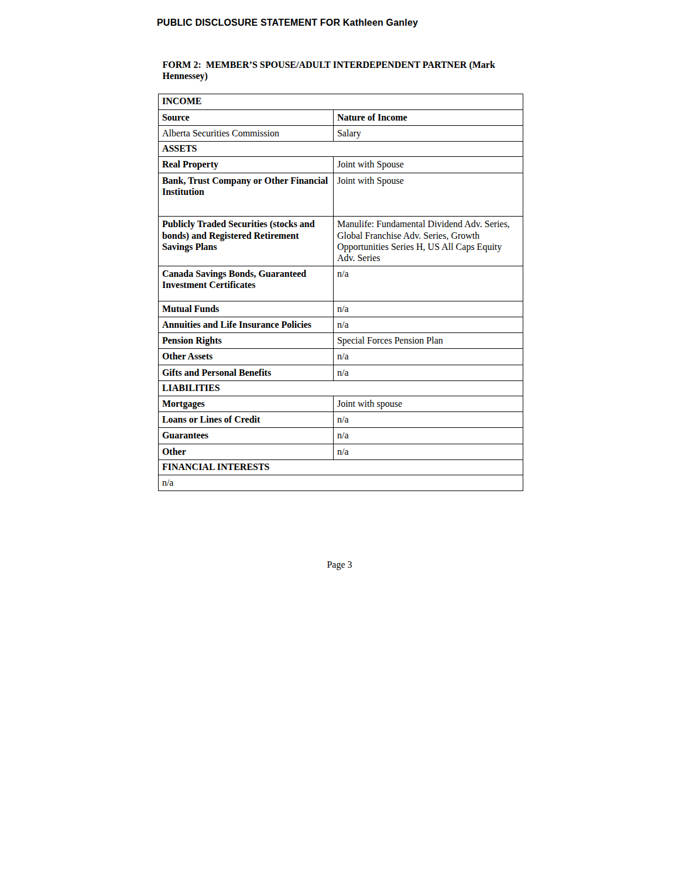PUBLIC DISCLOSURE STATEMENT FOR Kathleen Ganley
FORM 2: MEMBER’S SPOUSE/ADULT INTERDEPENDENT PARTNER (Mark Hennessey)
| INCOME |
| Source | Nature of Income |
| Alberta Securities Commission | Salary |
| ASSETS |
| Real Property | Joint with Spouse |
| Bank, Trust Company or Other Financial Institution | Joint with Spouse |
| Publicly Traded Securities (stocks and bonds) and Registered Retirement Savings Plans | Manulife: Fundamental Dividend Adv. Series, Global Franchise Adv. Series, Growth Opportunities Series H, US All Caps Equity Adv. Series |
| Canada Savings Bonds, Guaranteed Investment Certificates | n/a |
| Mutual Funds | n/a |
| Annuities and Life Insurance Policies | n/a |
| Pension Rights | Special Forces Pension Plan |
| Other Assets | n/a |
| Gifts and Personal Benefits | n/a |
| LIABILITIES |
| Mortgages | Joint with spouse |
| Loans or Lines of Credit | n/a |
| Guarantees | n/a |
| Other | n/a |
| FINANCIAL INTERESTS |
| n/a |
Page 3